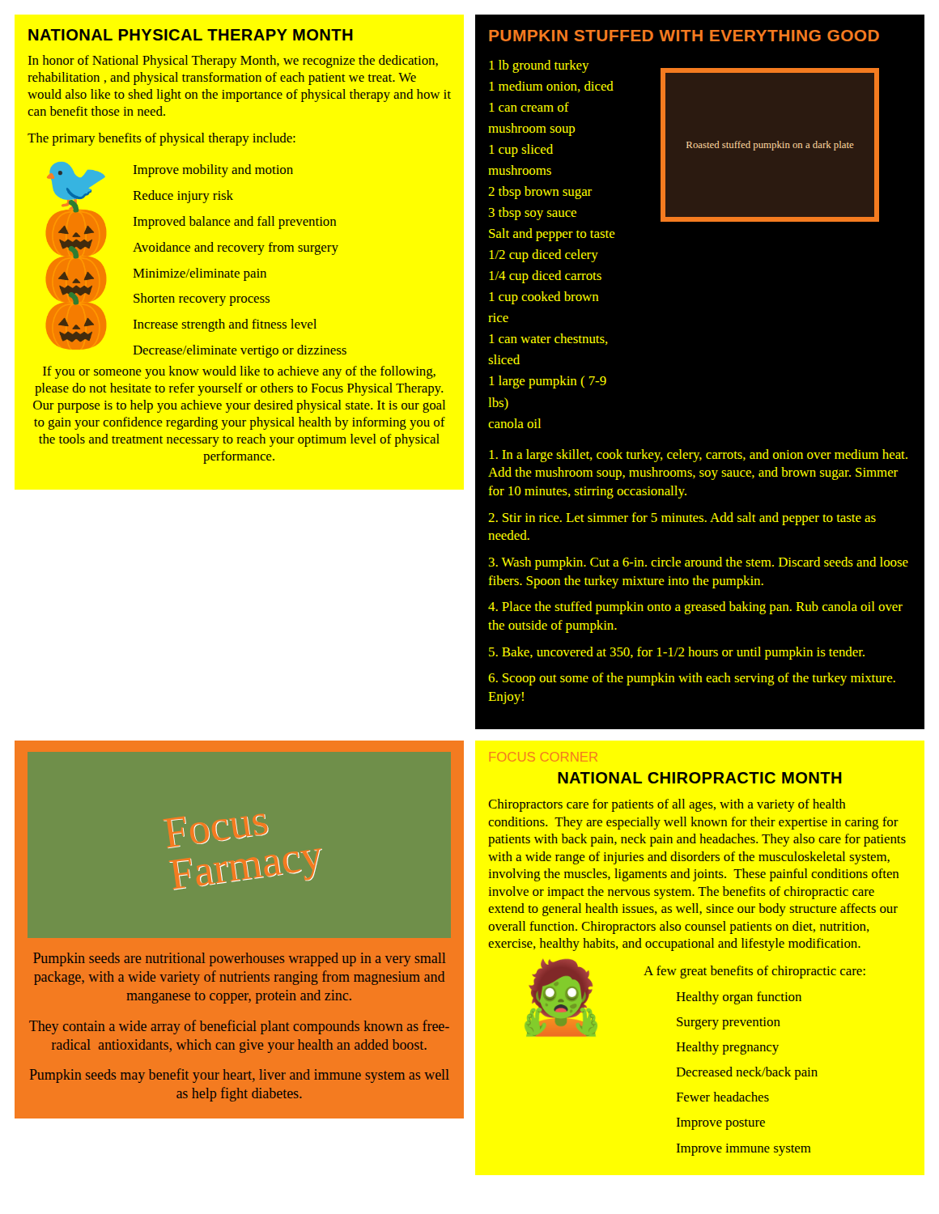National Physical Therapy Month
In honor of National Physical Therapy Month, we recognize the dedication, rehabilitation , and physical transformation of each patient we treat. We would also like to shed light on the importance of physical therapy and how it can benefit those in need.
The primary benefits of physical therapy include:
🐦 🎃 🎃 🎃
Improve mobility and motion
Reduce injury risk
Improved balance and fall prevention
Avoidance and recovery from surgery
Minimize/eliminate pain
Shorten recovery process
Increase strength and fitness level
Decrease/eliminate vertigo or dizziness
If you or someone you know would like to achieve any of the following, please do not hesitate to refer yourself or others to Focus Physical Therapy. Our purpose is to help you achieve your desired physical state. It is our goal to gain your confidence regarding your physical health by informing you of the tools and treatment necessary to reach your optimum level of physical performance.
Pumpkin Stuffed with Everything Good
1 lb ground turkey
1 medium onion, diced
1 can cream of mushroom soup
1 cup sliced mushrooms
2 tbsp brown sugar
3 tbsp soy sauce
Salt and pepper to taste
1/2 cup diced celery
1/4 cup diced carrots
1 cup cooked brown rice
1 can water chestnuts, sliced
1 large pumpkin ( 7-9 lbs)
canola oil
Roasted stuffed pumpkin on a dark plate
In a large skillet, cook turkey, celery, carrots, and onion over medium heat. Add the mushroom soup, mushrooms, soy sauce, and brown sugar. Simmer for 10 minutes, stirring occasionally.
Stir in rice. Let simmer for 5 minutes. Add salt and pepper to taste as needed.
Wash pumpkin. Cut a 6-in. circle around the stem. Discard seeds and loose fibers. Spoon the turkey mixture into the pumpkin.
Place the stuffed pumpkin onto a greased baking pan. Rub canola oil over the outside of pumpkin.
Bake, uncovered at 350, for 1-1/2 hours or until pumpkin is tender.
Scoop out some of the pumpkin with each serving of the turkey mixture. Enjoy!
Focus Farmacy
Focus
Farmacy
Pumpkin seeds are nutritional powerhouses wrapped up in a very small package, with a wide variety of nutrients ranging from magnesium and manganese to copper, protein and zinc.
They contain a wide array of beneficial plant compounds known as free-radical antioxidants, which can give your health an added boost.
Pumpkin seeds may benefit your heart, liver and immune system as well as help fight diabetes.
Focus Corner
National Chiropractic Month
Chiropractors care for patients of all ages, with a variety of health conditions. They are especially well known for their expertise in caring for patients with back pain, neck pain and headaches. They also care for patients with a wide range of injuries and disorders of the musculoskeletal system, involving the muscles, ligaments and joints. These painful conditions often involve or impact the nervous system. The benefits of chiropractic care extend to general health issues, as well, since our body structure affects our overall function. Chiropractors also counsel patients on diet, nutrition, exercise, healthy habits, and occupational and lifestyle modification.
🧟
A few great benefits of chiropractic care:
Healthy organ function
Surgery prevention
Healthy pregnancy
Decreased neck/back pain
Fewer headaches
Improve posture
Improve immune system